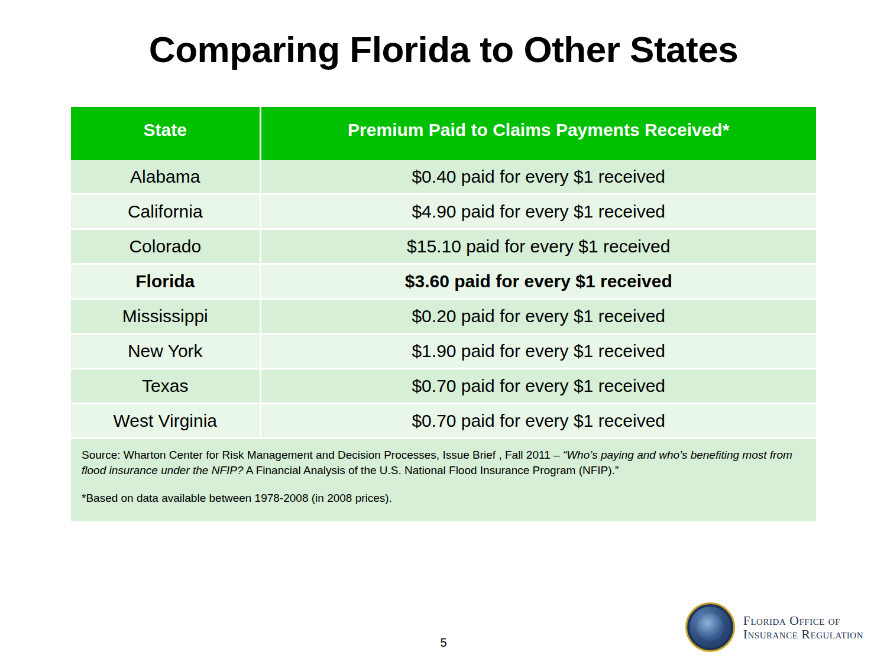Comparing Florida to Other States
| State | Premium Paid to Claims Payments Received* |
| --- | --- |
| Alabama | $0.40 paid for every $1 received |
| California | $4.90 paid for every $1 received |
| Colorado | $15.10 paid for every $1 received |
| Florida | $3.60 paid for every $1 received |
| Mississippi | $0.20 paid for every $1 received |
| New York | $1.90 paid for every $1 received |
| Texas | $0.70 paid for every $1 received |
| West Virginia | $0.70 paid for every $1 received |
Source: Wharton Center for Risk Management and Decision Processes, Issue Brief , Fall 2011 – “Who’s paying and who’s benefiting most from flood insurance under the NFIP? A Financial Analysis of the U.S. National Flood Insurance Program (NFIP).”
*Based on data available between 1978-2008 (in 2008 prices).
5
Florida Office of
Insurance Regulation